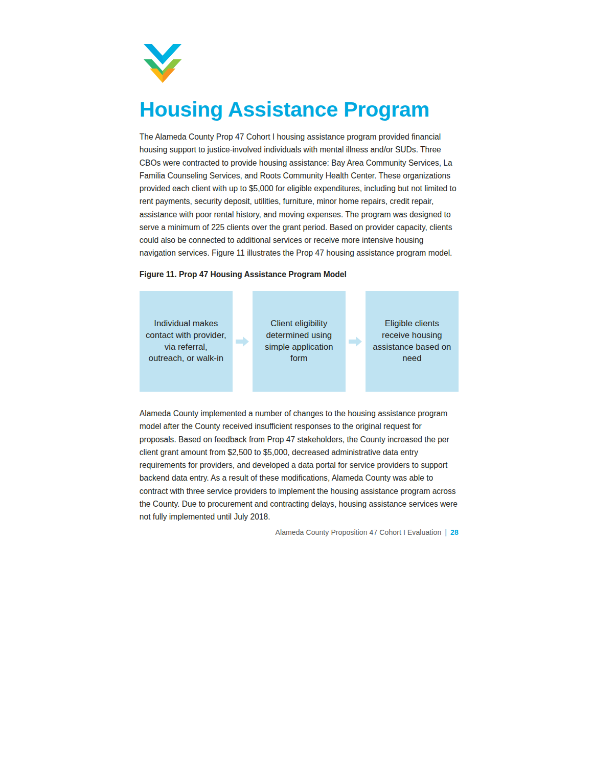Housing Assistance Program
The Alameda County Prop 47 Cohort I housing assistance program provided financial housing support to justice-involved individuals with mental illness and/or SUDs. Three CBOs were contracted to provide housing assistance: Bay Area Community Services, La Familia Counseling Services, and Roots Community Health Center. These organizations provided each client with up to $5,000 for eligible expenditures, including but not limited to rent payments, security deposit, utilities, furniture, minor home repairs, credit repair, assistance with poor rental history, and moving expenses. The program was designed to serve a minimum of 225 clients over the grant period. Based on provider capacity, clients could also be connected to additional services or receive more intensive housing navigation services. Figure 11 illustrates the Prop 47 housing assistance program model.
Figure 11. Prop 47 Housing Assistance Program Model
Individual makes contact with provider, via referral, outreach, or walk-in
Client eligibility determined using simple application form
Eligible clients receive housing assistance based on need
Alameda County implemented a number of changes to the housing assistance program model after the County received insufficient responses to the original request for proposals. Based on feedback from Prop 47 stakeholders, the County increased the per client grant amount from $2,500 to $5,000, decreased administrative data entry requirements for providers, and developed a data portal for service providers to support backend data entry. As a result of these modifications, Alameda County was able to contract with three service providers to implement the housing assistance program across the County. Due to procurement and contracting delays, housing assistance services were not fully implemented until July 2018.
Alameda County Proposition 47 Cohort I Evaluation | 28